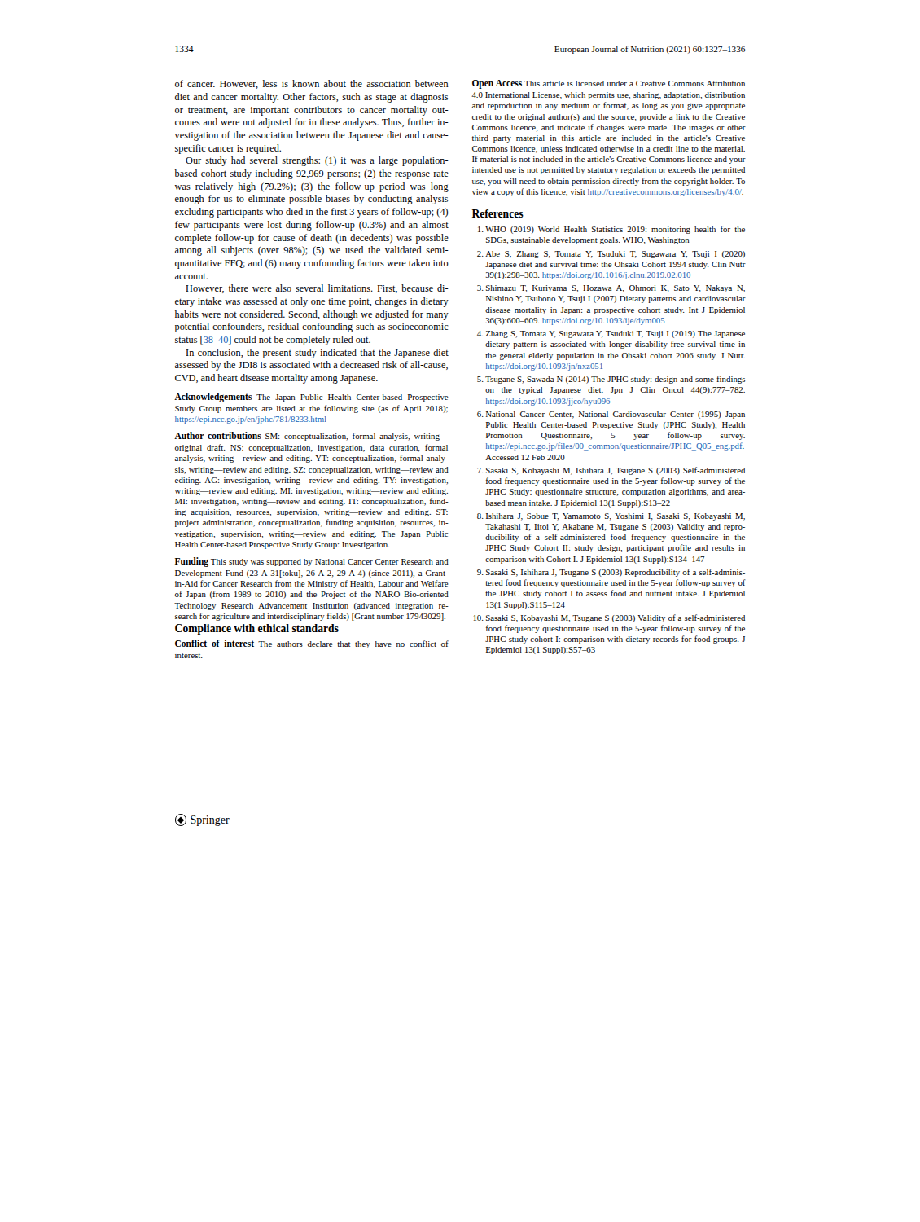1334 European Journal of Nutrition (2021) 60:1327–1336
of cancer. However, less is known about the association between diet and cancer mortality. Other factors, such as stage at diagnosis or treatment, are important contributors to cancer mortality outcomes and were not adjusted for in these analyses. Thus, further investigation of the association between the Japanese diet and cause-specific cancer is required.
Our study had several strengths: (1) it was a large population-based cohort study including 92,969 persons; (2) the response rate was relatively high (79.2%); (3) the follow-up period was long enough for us to eliminate possible biases by conducting analysis excluding participants who died in the first 3 years of follow-up; (4) few participants were lost during follow-up (0.3%) and an almost complete follow-up for cause of death (in decedents) was possible among all subjects (over 98%); (5) we used the validated semi-quantitative FFQ; and (6) many confounding factors were taken into account.
However, there were also several limitations. First, because dietary intake was assessed at only one time point, changes in dietary habits were not considered. Second, although we adjusted for many potential confounders, residual confounding such as socioeconomic status [38–40] could not be completely ruled out.
In conclusion, the present study indicated that the Japanese diet assessed by the JDI8 is associated with a decreased risk of all-cause, CVD, and heart disease mortality among Japanese.
Acknowledgements The Japan Public Health Center-based Prospective Study Group members are listed at the following site (as of April 2018); https://epi.ncc.go.jp/en/jphc/781/8233.html
Author contributions SM: conceptualization, formal analysis, writing—original draft. NS: conceptualization, investigation, data curation, formal analysis, writing—review and editing. YT: conceptualization, formal analysis, writing—review and editing. SZ: conceptualization, writing—review and editing. AG: investigation, writing—review and editing. TY: investigation, writing—review and editing. MI: investigation, writing—review and editing. MI: investigation, writing—review and editing. IT: conceptualization, funding acquisition, resources, supervision, writing—review and editing. ST: project administration, conceptualization, funding acquisition, resources, investigation, supervision, writing—review and editing. The Japan Public Health Center-based Prospective Study Group: Investigation.
Funding This study was supported by National Cancer Center Research and Development Fund (23-A-31[toku], 26-A-2, 29-A-4) (since 2011), a Grant-in-Aid for Cancer Research from the Ministry of Health, Labour and Welfare of Japan (from 1989 to 2010) and the Project of the NARO Bio-oriented Technology Research Advancement Institution (advanced integration research for agriculture and interdisciplinary fields) [Grant number 17943029].
Compliance with ethical standards
Conflict of interest The authors declare that they have no conflict of interest.
Open Access This article is licensed under a Creative Commons Attribution 4.0 International License, which permits use, sharing, adaptation, distribution and reproduction in any medium or format, as long as you give appropriate credit to the original author(s) and the source, provide a link to the Creative Commons licence, and indicate if changes were made. The images or other third party material in this article are included in the article's Creative Commons licence, unless indicated otherwise in a credit line to the material. If material is not included in the article's Creative Commons licence and your intended use is not permitted by statutory regulation or exceeds the permitted use, you will need to obtain permission directly from the copyright holder. To view a copy of this licence, visit http://creativecommons.org/licenses/by/4.0/.
References
WHO (2019) World Health Statistics 2019: monitoring health for the SDGs, sustainable development goals. WHO, Washington
Abe S, Zhang S, Tomata Y, Tsuduki T, Sugawara Y, Tsuji I (2020) Japanese diet and survival time: the Ohsaki Cohort 1994 study. Clin Nutr 39(1):298–303. https://doi.org/10.1016/j.clnu.2019.02.010
Shimazu T, Kuriyama S, Hozawa A, Ohmori K, Sato Y, Nakaya N, Nishino Y, Tsubono Y, Tsuji I (2007) Dietary patterns and cardiovascular disease mortality in Japan: a prospective cohort study. Int J Epidemiol 36(3):600–609. https://doi.org/10.1093/ije/dym005
Zhang S, Tomata Y, Sugawara Y, Tsuduki T, Tsuji I (2019) The Japanese dietary pattern is associated with longer disability-free survival time in the general elderly population in the Ohsaki cohort 2006 study. J Nutr. https://doi.org/10.1093/jn/nxz051
Tsugane S, Sawada N (2014) The JPHC study: design and some findings on the typical Japanese diet. Jpn J Clin Oncol 44(9):777–782. https://doi.org/10.1093/jjco/hyu096
National Cancer Center, National Cardiovascular Center (1995) Japan Public Health Center-based Prospective Study (JPHC Study), Health Promotion Questionnaire, 5 year follow-up survey. https://epi.ncc.go.jp/files/00_common/questionnaire/JPHC_Q05_eng.pdf. Accessed 12 Feb 2020
Sasaki S, Kobayashi M, Ishihara J, Tsugane S (2003) Self-administered food frequency questionnaire used in the 5-year follow-up survey of the JPHC Study: questionnaire structure, computation algorithms, and area-based mean intake. J Epidemiol 13(1 Suppl):S13–22
Ishihara J, Sobue T, Yamamoto S, Yoshimi I, Sasaki S, Kobayashi M, Takahashi T, Iitoi Y, Akabane M, Tsugane S (2003) Validity and reproducibility of a self-administered food frequency questionnaire in the JPHC Study Cohort II: study design, participant profile and results in comparison with Cohort I. J Epidemiol 13(1 Suppl):S134–147
Sasaki S, Ishihara J, Tsugane S (2003) Reproducibility of a self-administered food frequency questionnaire used in the 5-year follow-up survey of the JPHC study cohort I to assess food and nutrient intake. J Epidemiol 13(1 Suppl):S115–124
Sasaki S, Kobayashi M, Tsugane S (2003) Validity of a self-administered food frequency questionnaire used in the 5-year follow-up survey of the JPHC study cohort I: comparison with dietary records for food groups. J Epidemiol 13(1 Suppl):S57–63
Springer